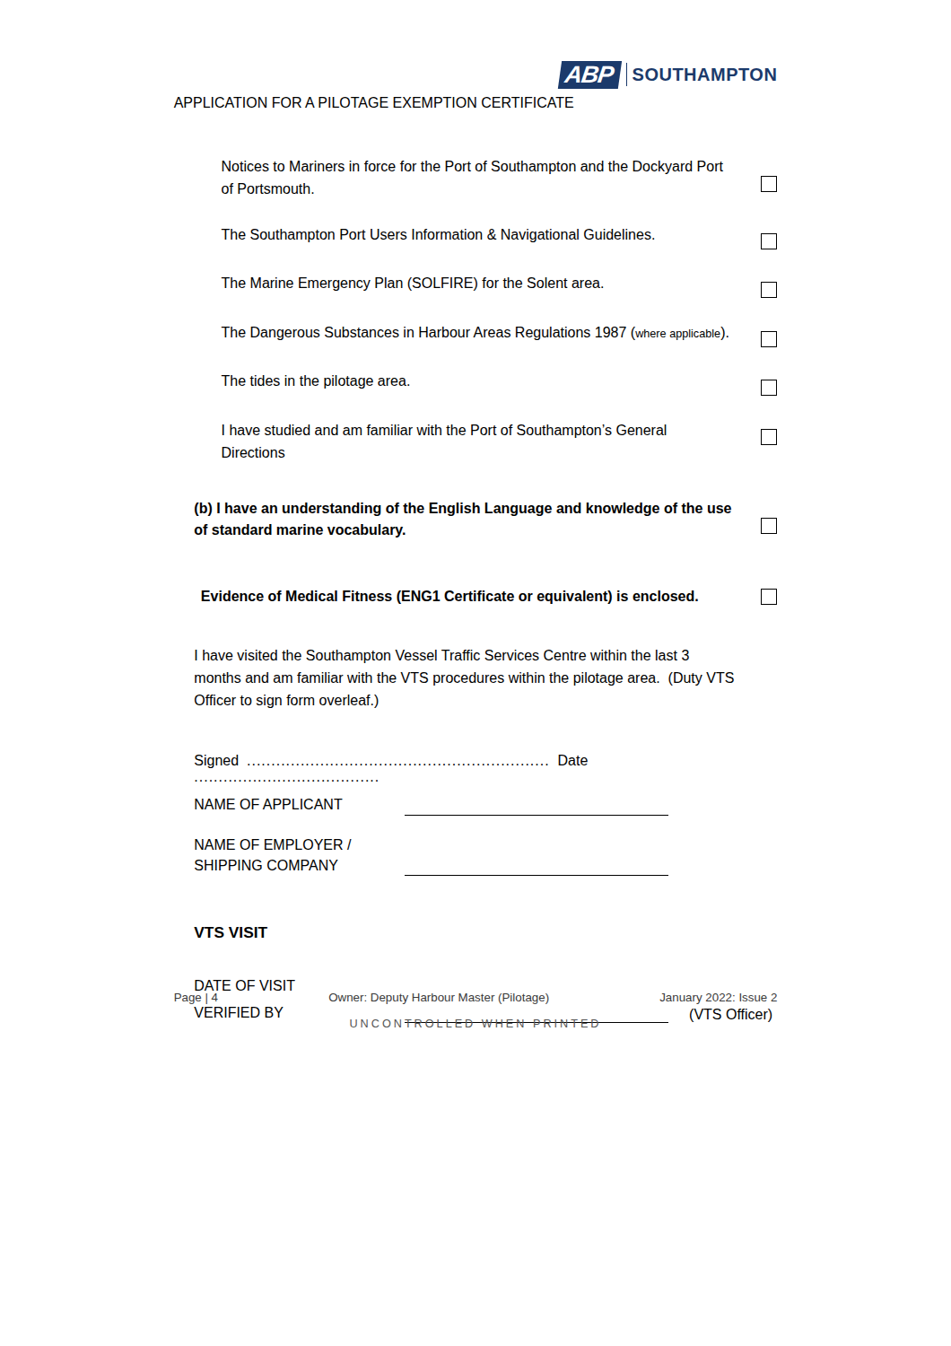ABP SOUTHAMPTON
APPLICATION FOR A PILOTAGE EXEMPTION CERTIFICATE
Notices to Mariners in force for the Port of Southampton and the Dockyard Port of Portsmouth.
The Southampton Port Users Information & Navigational Guidelines.
The Marine Emergency Plan (SOLFIRE) for the Solent area.
The Dangerous Substances in Harbour Areas Regulations 1987 (where applicable).
The tides in the pilotage area.
I have studied and am familiar with the Port of Southampton’s General Directions
(b) I have an understanding of the English Language and knowledge of the use of standard marine vocabulary.
Evidence of Medical Fitness (ENG1 Certificate or equivalent) is enclosed.
I have visited the Southampton Vessel Traffic Services Centre within the last 3 months and am familiar with the VTS procedures within the pilotage area. (Duty VTS Officer to sign form overleaf.)
Signed .............................................................. Date ......................................
NAME OF APPLICANT
NAME OF EMPLOYER / SHIPPING COMPANY
VTS VISIT
DATE OF VISIT
VERIFIED BY
(VTS Officer)
Page | 4
Owner: Deputy Harbour Master (Pilotage)
January 2022: Issue 2
UNCONTROLLED WHEN PRINTED